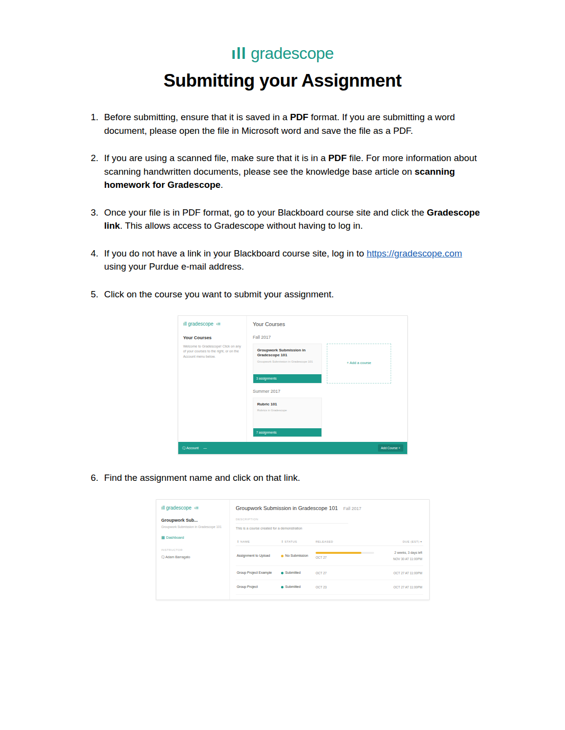ıll gradescope
Submitting your Assignment
Before submitting, ensure that it is saved in a PDF format. If you are submitting a word document, please open the file in Microsoft word and save the file as a PDF.
If you are using a scanned file, make sure that it is in a PDF file. For more information about scanning handwritten documents, please see the knowledge base article on scanning homework for Gradescope.
Once your file is in PDF format, go to your Blackboard course site and click the Gradescope link. This allows access to Gradescope without having to log in.
If you do not have a link in your Blackboard course site, log in to https://gradescope.com using your Purdue e-mail address.
Click on the course you want to submit your assignment.
ıll gradescope ‹≡
Your Courses
Welcome to Gradescope! Click on any of your courses to the right, or on the Account menu below.
Your Courses
Fall 2017
Groupwork Submission in Gradescope 101
Groupwork Submission in Gradescope 101
3 assignments
+ Add a course
Summer 2017
Rubric 101
Rubrics in Gradescope
7 assignments
ⓘ Account — Add Course +
Find the assignment name and click on that link.
ıll gradescope ‹≡
Groupwork Sub...
Groupwork Submission in Gradescope 101
▦ Dashboard
INSTRUCTOR
ⓘ Adam Barragato
Groupwork Submission in Gradescope 101 Fall 2017
DESCRIPTION
This is a course created for a demonstration
| ⇕ NAME | ⇕ STATUS | RELEASED | DUE (EST) ▾ |
| --- | --- | --- | --- |
| Assignment to Upload | No Submission | OCT 27 | 2 weeks, 3 days left NOV 30 AT 11:00PM |
| Group Project Example | Submitted | OCT 27 | OCT 27 AT 11:00PM |
| Group Project | Submitted | OCT 23 | OCT 27 AT 11:00PM |